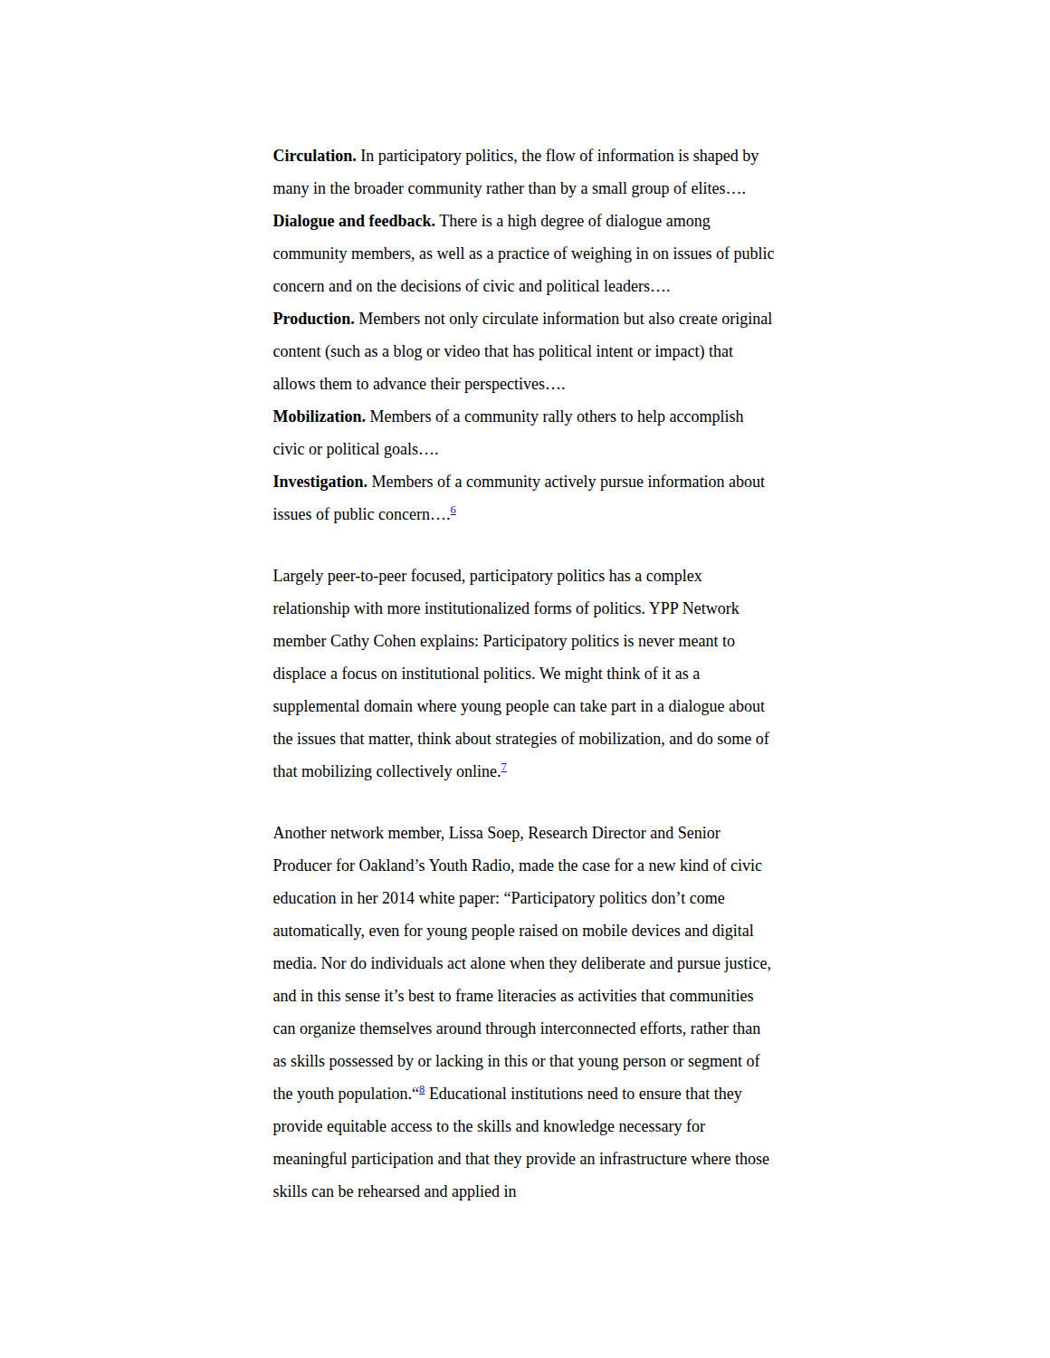Circulation. In participatory politics, the flow of information is shaped by many in the broader community rather than by a small group of elites….
Dialogue and feedback. There is a high degree of dialogue among community members, as well as a practice of weighing in on issues of public concern and on the decisions of civic and political leaders….
Production. Members not only circulate information but also create original content (such as a blog or video that has political intent or impact) that allows them to advance their perspectives….
Mobilization. Members of a community rally others to help accomplish civic or political goals….
Investigation. Members of a community actively pursue information about issues of public concern….6
Largely peer-to-peer focused, participatory politics has a complex relationship with more institutionalized forms of politics. YPP Network member Cathy Cohen explains: Participatory politics is never meant to displace a focus on institutional politics. We might think of it as a supplemental domain where young people can take part in a dialogue about the issues that matter, think about strategies of mobilization, and do some of that mobilizing collectively online.7
Another network member, Lissa Soep, Research Director and Senior Producer for Oakland’s Youth Radio, made the case for a new kind of civic education in her 2014 white paper: “Participatory politics don’t come automatically, even for young people raised on mobile devices and digital media. Nor do individuals act alone when they deliberate and pursue justice, and in this sense it’s best to frame literacies as activities that communities can organize themselves around through interconnected efforts, rather than as skills possessed by or lacking in this or that young person or segment of the youth population.“8 Educational institutions need to ensure that they provide equitable access to the skills and knowledge necessary for meaningful participation and that they provide an infrastructure where those skills can be rehearsed and applied in